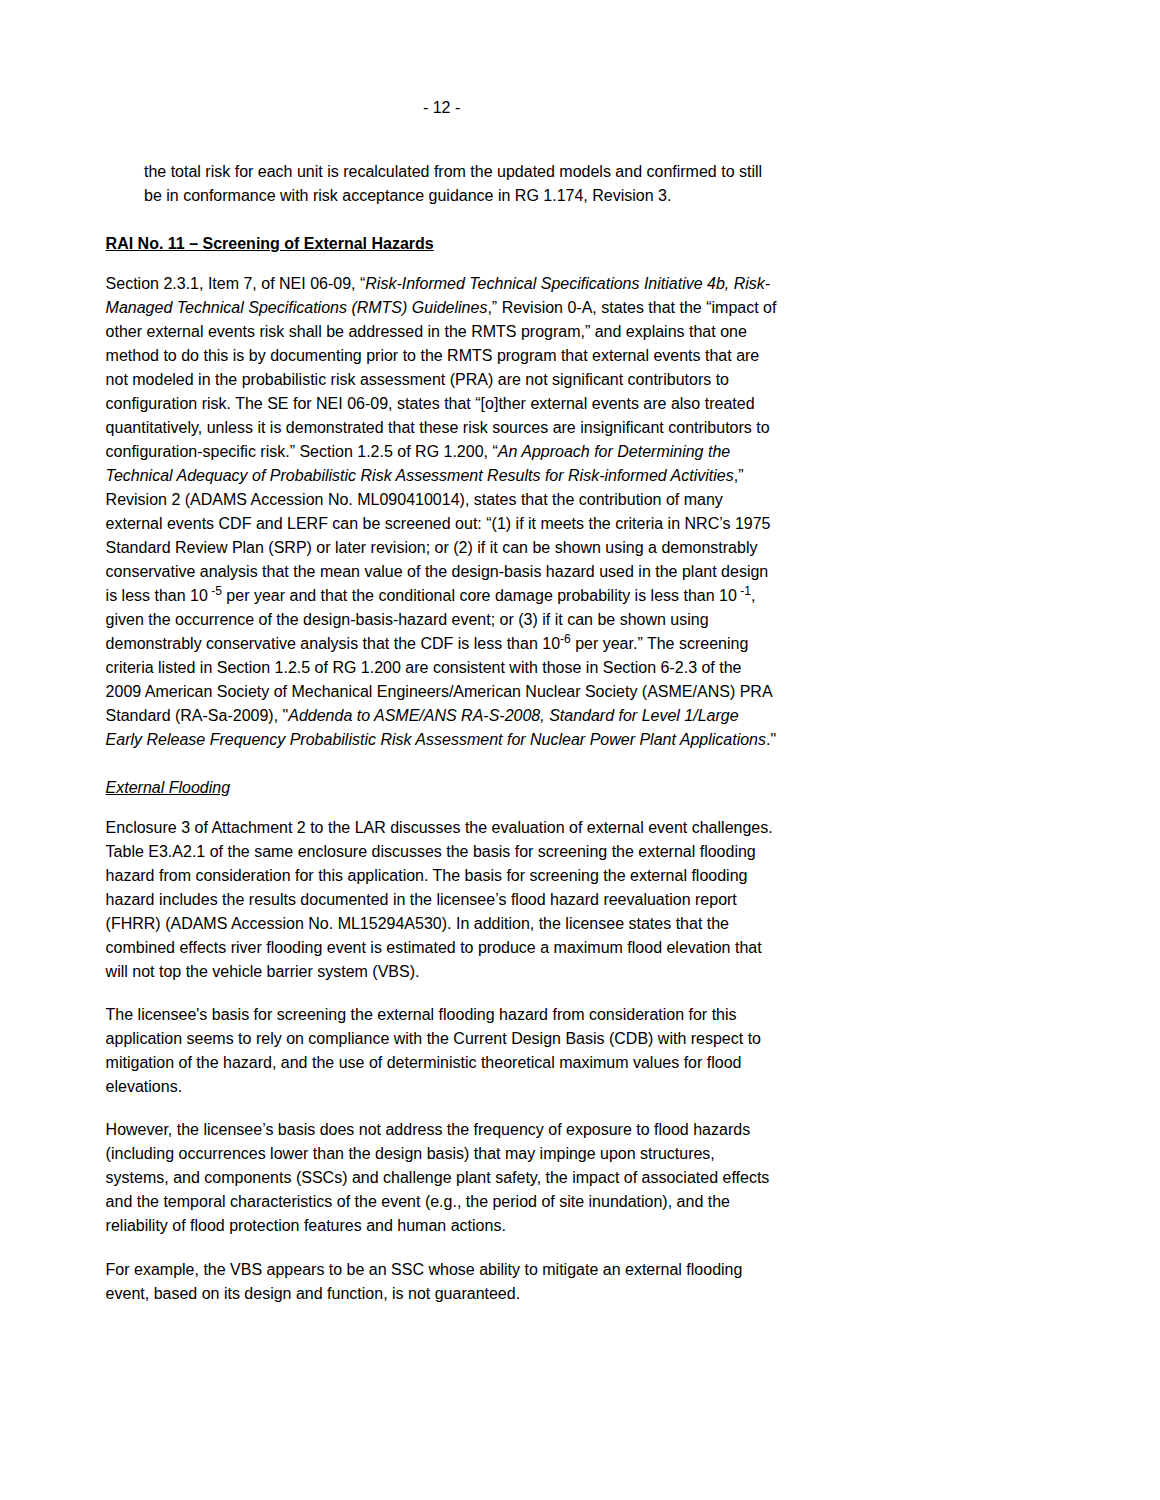- 12 -
the total risk for each unit is recalculated from the updated models and confirmed to still be in conformance with risk acceptance guidance in RG 1.174, Revision 3.
RAI No. 11 – Screening of External Hazards
Section 2.3.1, Item 7, of NEI 06-09, “Risk-Informed Technical Specifications Initiative 4b, Risk-Managed Technical Specifications (RMTS) Guidelines,” Revision 0-A, states that the “impact of other external events risk shall be addressed in the RMTS program,” and explains that one method to do this is by documenting prior to the RMTS program that external events that are not modeled in the probabilistic risk assessment (PRA) are not significant contributors to configuration risk. The SE for NEI 06-09, states that “[o]ther external events are also treated quantitatively, unless it is demonstrated that these risk sources are insignificant contributors to configuration-specific risk.” Section 1.2.5 of RG 1.200, “An Approach for Determining the Technical Adequacy of Probabilistic Risk Assessment Results for Risk-informed Activities,” Revision 2 (ADAMS Accession No. ML090410014), states that the contribution of many external events CDF and LERF can be screened out: “(1) if it meets the criteria in NRC’s 1975 Standard Review Plan (SRP) or later revision; or (2) if it can be shown using a demonstrably conservative analysis that the mean value of the design-basis hazard used in the plant design is less than 10 -5 per year and that the conditional core damage probability is less than 10 -1, given the occurrence of the design-basis-hazard event; or (3) if it can be shown using demonstrably conservative analysis that the CDF is less than 10-6 per year.” The screening criteria listed in Section 1.2.5 of RG 1.200 are consistent with those in Section 6-2.3 of the 2009 American Society of Mechanical Engineers/American Nuclear Society (ASME/ANS) PRA Standard (RA-Sa-2009), "Addenda to ASME/ANS RA-S-2008, Standard for Level 1/Large Early Release Frequency Probabilistic Risk Assessment for Nuclear Power Plant Applications."
External Flooding
Enclosure 3 of Attachment 2 to the LAR discusses the evaluation of external event challenges. Table E3.A2.1 of the same enclosure discusses the basis for screening the external flooding hazard from consideration for this application. The basis for screening the external flooding hazard includes the results documented in the licensee’s flood hazard reevaluation report (FHRR) (ADAMS Accession No. ML15294A530). In addition, the licensee states that the combined effects river flooding event is estimated to produce a maximum flood elevation that will not top the vehicle barrier system (VBS).
The licensee's basis for screening the external flooding hazard from consideration for this application seems to rely on compliance with the Current Design Basis (CDB) with respect to mitigation of the hazard, and the use of deterministic theoretical maximum values for flood elevations.
However, the licensee’s basis does not address the frequency of exposure to flood hazards (including occurrences lower than the design basis) that may impinge upon structures, systems, and components (SSCs) and challenge plant safety, the impact of associated effects and the temporal characteristics of the event (e.g., the period of site inundation), and the reliability of flood protection features and human actions.
For example, the VBS appears to be an SSC whose ability to mitigate an external flooding event, based on its design and function, is not guaranteed.